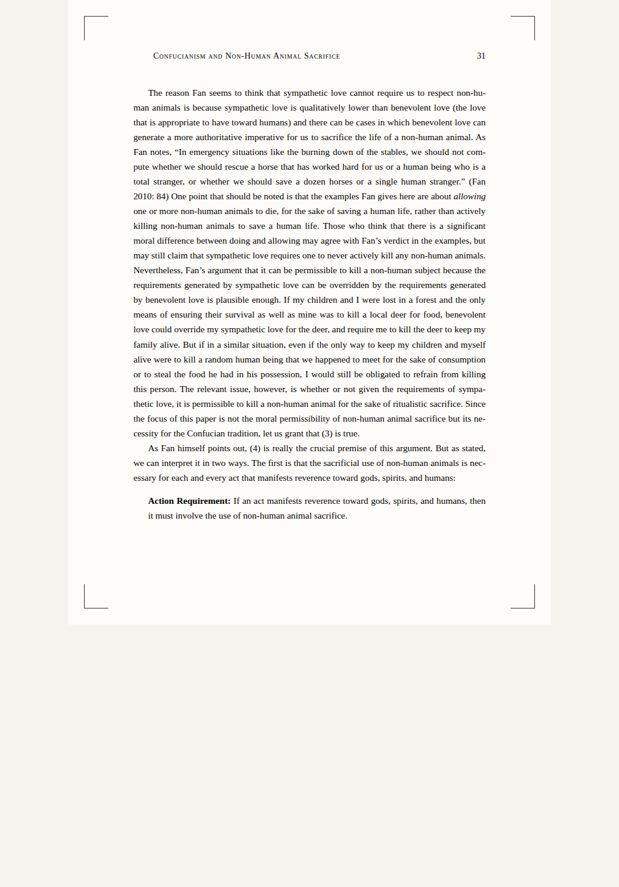Confucianism and Non-Human Animal Sacrifice 31
The reason Fan seems to think that sympathetic love cannot require us to respect non-human animals is because sympathetic love is qualitatively lower than benevolent love (the love that is appropriate to have toward humans) and there can be cases in which benevolent love can generate a more authoritative imperative for us to sacrifice the life of a non-human animal. As Fan notes, “In emergency situations like the burning down of the stables, we should not compute whether we should rescue a horse that has worked hard for us or a human being who is a total stranger, or whether we should save a dozen horses or a single human stranger.” (Fan 2010: 84) One point that should be noted is that the examples Fan gives here are about allowing one or more non-human animals to die, for the sake of saving a human life, rather than actively killing non-human animals to save a human life. Those who think that there is a significant moral difference between doing and allowing may agree with Fan’s verdict in the examples, but may still claim that sympathetic love requires one to never actively kill any non-human animals. Nevertheless, Fan’s argument that it can be permissible to kill a non-human subject because the requirements generated by sympathetic love can be overridden by the requirements generated by benevolent love is plausible enough. If my children and I were lost in a forest and the only means of ensuring their survival as well as mine was to kill a local deer for food, benevolent love could override my sympathetic love for the deer, and require me to kill the deer to keep my family alive. But if in a similar situation, even if the only way to keep my children and myself alive were to kill a random human being that we happened to meet for the sake of consumption or to steal the food he had in his possession, I would still be obligated to refrain from killing this person. The relevant issue, however, is whether or not given the requirements of sympathetic love, it is permissible to kill a non-human animal for the sake of ritualistic sacrifice. Since the focus of this paper is not the moral permissibility of non-human animal sacrifice but its necessity for the Confucian tradition, let us grant that (3) is true.
As Fan himself points out, (4) is really the crucial premise of this argument. But as stated, we can interpret it in two ways. The first is that the sacrificial use of non-human animals is necessary for each and every act that manifests reverence toward gods, spirits, and humans:
Action Requirement: If an act manifests reverence toward gods, spirits, and humans, then it must involve the use of non-human animal sacrifice.